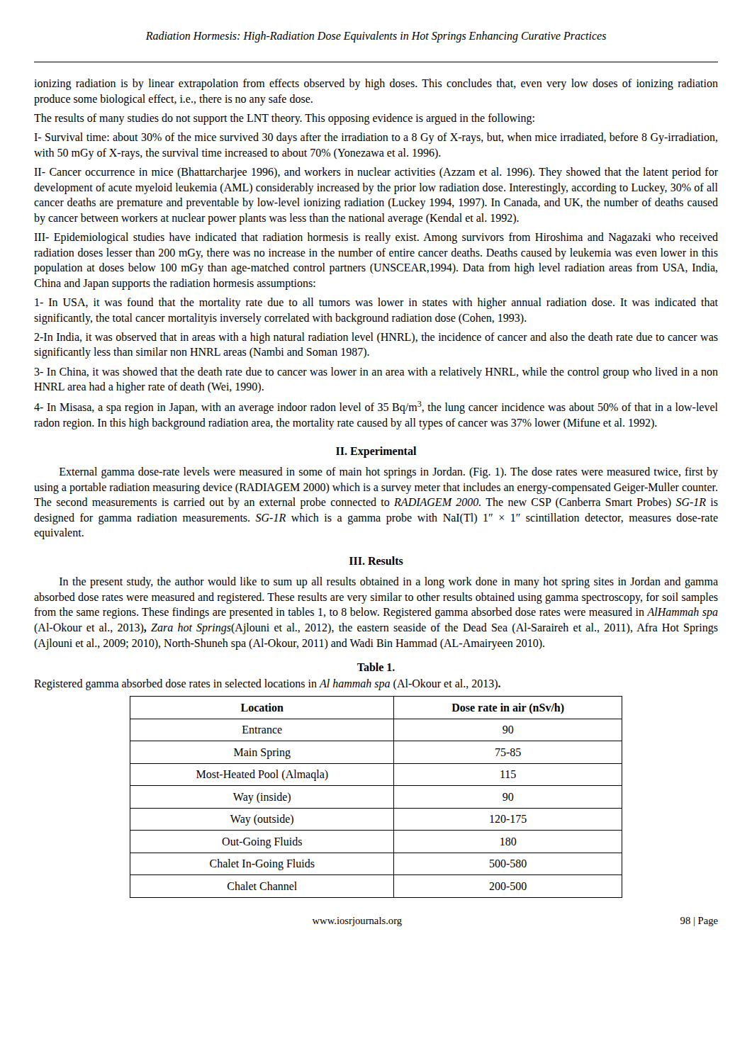Radiation Hormesis: High-Radiation Dose Equivalents in Hot Springs Enhancing Curative Practices
ionizing radiation is by linear extrapolation from effects observed by high doses. This concludes that, even very low doses of ionizing radiation produce some biological effect, i.e., there is no any safe dose.
The results of many studies do not support the LNT theory. This opposing evidence is argued in the following:
I- Survival time: about 30% of the mice survived 30 days after the irradiation to a 8 Gy of X-rays, but, when mice irradiated, before 8 Gy-irradiation, with 50 mGy of X-rays, the survival time increased to about 70% (Yonezawa et al. 1996).
II- Cancer occurrence in mice (Bhattarcharjee 1996), and workers in nuclear activities (Azzam et al. 1996). They showed that the latent period for development of acute myeloid leukemia (AML) considerably increased by the prior low radiation dose. Interestingly, according to Luckey, 30% of all cancer deaths are premature and preventable by low-level ionizing radiation (Luckey 1994, 1997). In Canada, and UK, the number of deaths caused by cancer between workers at nuclear power plants was less than the national average (Kendal et al. 1992).
III- Epidemiological studies have indicated that radiation hormesis is really exist. Among survivors from Hiroshima and Nagazaki who received radiation doses lesser than 200 mGy, there was no increase in the number of entire cancer deaths. Deaths caused by leukemia was even lower in this population at doses below 100 mGy than age-matched control partners (UNSCEAR,1994). Data from high level radiation areas from USA, India, China and Japan supports the radiation hormesis assumptions:
1- In USA, it was found that the mortality rate due to all tumors was lower in states with higher annual radiation dose. It was indicated that significantly, the total cancer mortalityis inversely correlated with background radiation dose (Cohen, 1993).
2-In India, it was observed that in areas with a high natural radiation level (HNRL), the incidence of cancer and also the death rate due to cancer was significantly less than similar non HNRL areas (Nambi and Soman 1987).
3- In China, it was showed that the death rate due to cancer was lower in an area with a relatively HNRL, while the control group who lived in a non HNRL area had a higher rate of death (Wei, 1990).
4- In Misasa, a spa region in Japan, with an average indoor radon level of 35 Bq/m3, the lung cancer incidence was about 50% of that in a low-level radon region. In this high background radiation area, the mortality rate caused by all types of cancer was 37% lower (Mifune et al. 1992).
II. Experimental
External gamma dose-rate levels were measured in some of main hot springs in Jordan. (Fig. 1). The dose rates were measured twice, first by using a portable radiation measuring device (RADIAGEM 2000) which is a survey meter that includes an energy-compensated Geiger-Muller counter. The second measurements is carried out by an external probe connected to RADIAGEM 2000. The new CSP (Canberra Smart Probes) SG-1R is designed for gamma radiation measurements. SG-1R which is a gamma probe with NaI(Tl) 1″ × 1″ scintillation detector, measures dose-rate equivalent.
III. Results
In the present study, the author would like to sum up all results obtained in a long work done in many hot spring sites in Jordan and gamma absorbed dose rates were measured and registered. These results are very similar to other results obtained using gamma spectroscopy, for soil samples from the same regions. These findings are presented in tables 1, to 8 below. Registered gamma absorbed dose rates were measured in AlHammah spa (Al-Okour et al., 2013), Zara hot Springs(Ajlouni et al., 2012), the eastern seaside of the Dead Sea (Al-Saraireh et al., 2011), Afra Hot Springs (Ajlouni et al., 2009; 2010), North-Shuneh spa (Al-Okour, 2011) and Wadi Bin Hammad (AL-Amairyeen 2010).
Table 1.
Registered gamma absorbed dose rates in selected locations in Al hammah spa (Al-Okour et al., 2013).
| Location | Dose rate in air (nSv/h) |
| --- | --- |
| Entrance | 90 |
| Main Spring | 75-85 |
| Most-Heated Pool (Almaqla) | 115 |
| Way (inside) | 90 |
| Way (outside) | 120-175 |
| Out-Going Fluids | 180 |
| Chalet In-Going Fluids | 500-580 |
| Chalet Channel | 200-500 |
www.iosrjournals.org 98 | Page